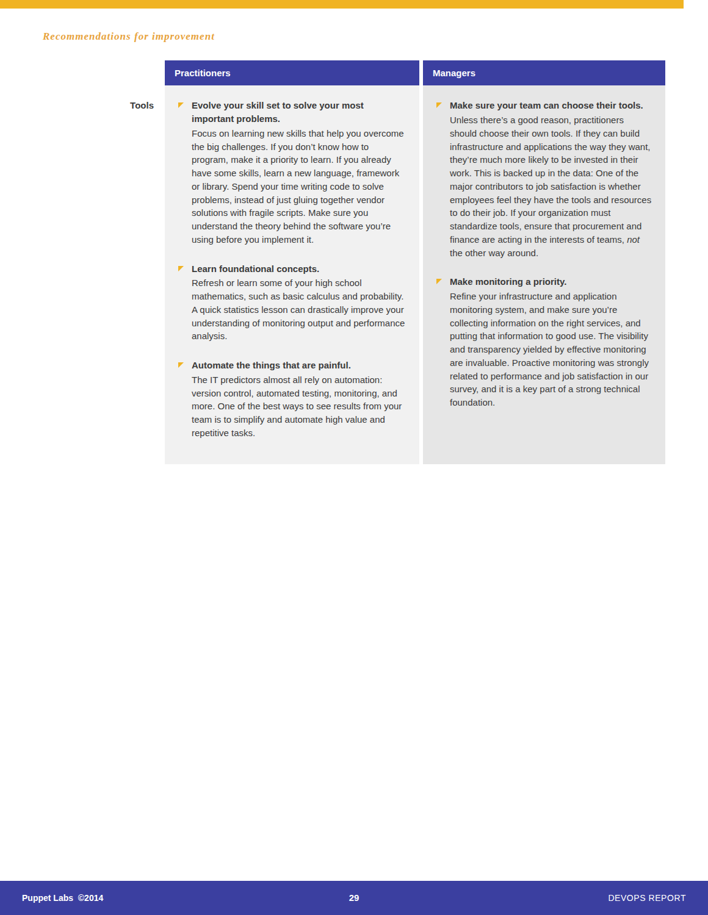Recommendations for improvement
| | Practitioners | Managers |
| --- | --- | --- |
| Tools | Evolve your skill set to solve your most important problems. Focus on learning new skills that help you overcome the big challenges. If you don’t know how to program, make it a priority to learn. If you already have some skills, learn a new language, framework or library. Spend your time writing code to solve problems, instead of just gluing together vendor solutions with fragile scripts. Make sure you understand the theory behind the software you’re using before you implement it. Learn foundational concepts. Refresh or learn some of your high school mathematics, such as basic calculus and probability. A quick statistics lesson can drastically improve your understanding of monitoring output and performance analysis. Automate the things that are painful. The IT predictors almost all rely on automation: version control, automated testing, monitoring, and more. One of the best ways to see results from your team is to simplify and automate high value and repetitive tasks. | Make sure your team can choose their tools. Unless there’s a good reason, practitioners should choose their own tools. If they can build infrastructure and applications the way they want, they’re much more likely to be invested in their work. This is backed up in the data: One of the major contributors to job satisfaction is whether employees feel they have the tools and resources to do their job. If your organization must standardize tools, ensure that procurement and finance are acting in the interests of teams, not the other way around. Make monitoring a priority. Refine your infrastructure and application monitoring system, and make sure you’re collecting information on the right services, and putting that information to good use. The visibility and transparency yielded by effective monitoring are invaluable. Proactive monitoring was strongly related to performance and job satisfaction in our survey, and it is a key part of a strong technical foundation. |
Puppet Labs ©2014
29
DEVOPS REPORT